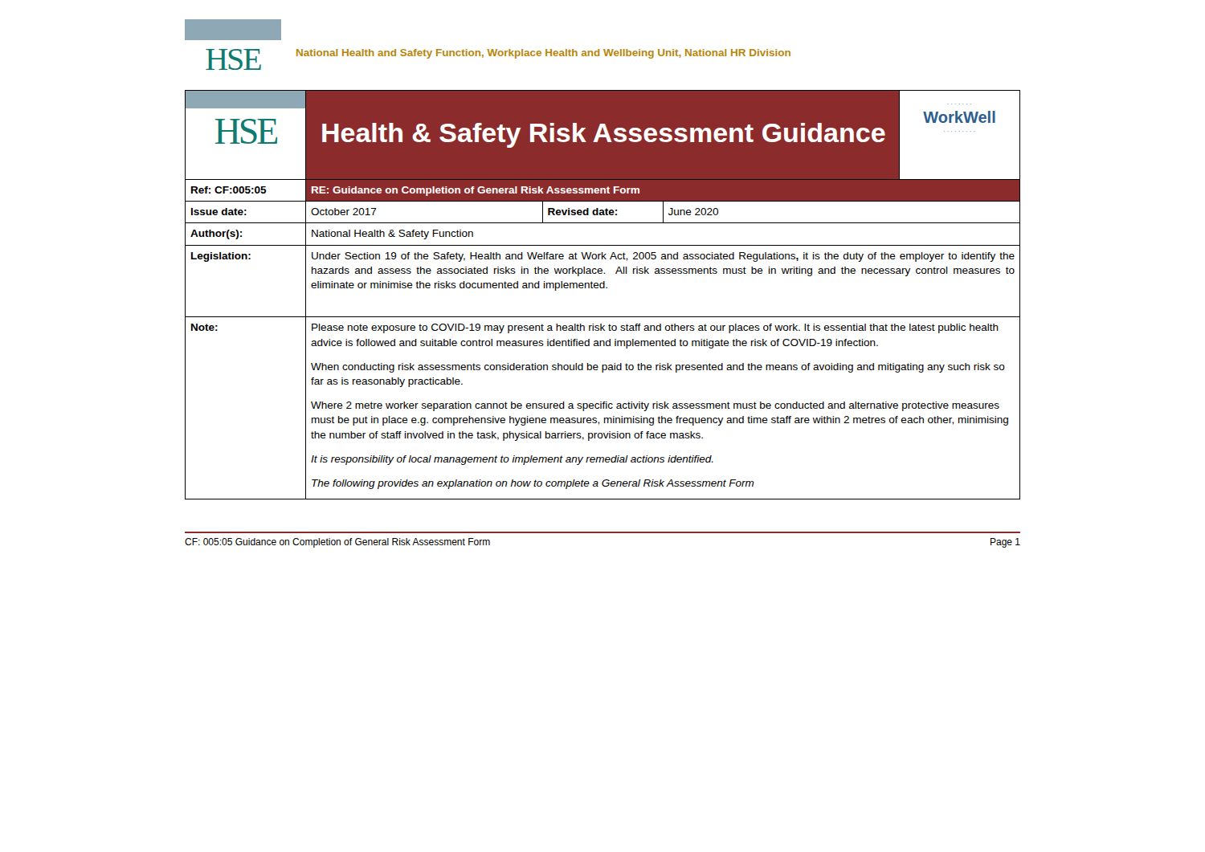HSE
National Health and Safety Function, Workplace Health and Wellbeing Unit, National HR Division
| HSE | Health & Safety Risk Assessment Guidance | ······· Work Well ········· |
| Ref: CF:005:05 | RE: Guidance on Completion of General Risk Assessment Form |
| Issue date: | October 2017 | Revised date: | June 2020 |
| Author(s): | National Health & Safety Function |
| Legislation: | Under Section 19 of the Safety, Health and Welfare at Work Act, 2005 and associated Regulations , it is the duty of the employer to identify the hazards and assess the associated risks in the workplace. All risk assessments must be in writing and the necessary control measures to eliminate or minimise the risks documented and implemented. |
| Note: | Please note exposure to COVID-19 may present a health risk to staff and others at our places of work. It is essential that the latest public health advice is followed and suitable control measures identified and implemented to mitigate the risk of COVID-19 infection. When conducting risk assessments consideration should be paid to the risk presented and the means of avoiding and mitigating any such risk so far as is reasonably practicable. Where 2 metre worker separation cannot be ensured a specific activity risk assessment must be conducted and alternative protective measures must be put in place e.g. comprehensive hygiene measures, minimising the frequency and time staff are within 2 metres of each other, minimising the number of staff involved in the task, physical barriers, provision of face masks. It is responsibility of local management to implement any remedial actions identified. The following provides an explanation on how to complete a General Risk Assessment Form |
CF: 005:05 Guidance on Completion of General Risk Assessment Form
Page 1